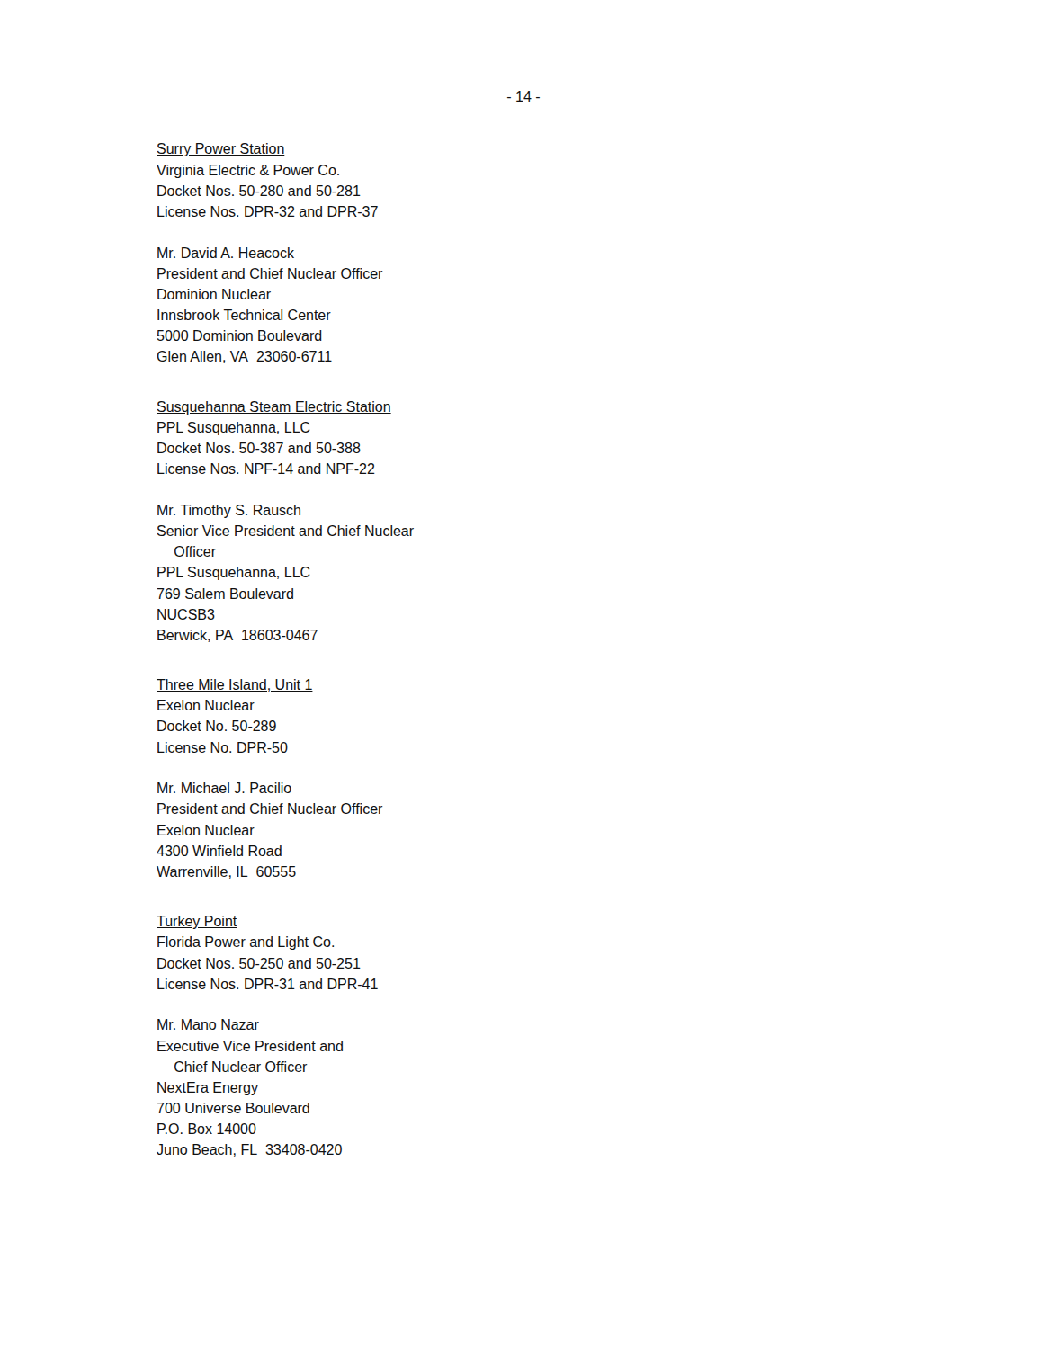- 14 -
Surry Power Station
Virginia Electric & Power Co.
Docket Nos. 50-280 and 50-281
License Nos. DPR-32 and DPR-37
Mr. David A. Heacock
President and Chief Nuclear Officer
Dominion Nuclear
Innsbrook Technical Center
5000 Dominion Boulevard
Glen Allen, VA 23060-6711
Susquehanna Steam Electric Station
PPL Susquehanna, LLC
Docket Nos. 50-387 and 50-388
License Nos. NPF-14 and NPF-22
Mr. Timothy S. Rausch
Senior Vice President and Chief Nuclear
Officer
PPL Susquehanna, LLC
769 Salem Boulevard
NUCSB3
Berwick, PA 18603-0467
Three Mile Island, Unit 1
Exelon Nuclear
Docket No. 50-289
License No. DPR-50
Mr. Michael J. Pacilio
President and Chief Nuclear Officer
Exelon Nuclear
4300 Winfield Road
Warrenville, IL 60555
Turkey Point
Florida Power and Light Co.
Docket Nos. 50-250 and 50-251
License Nos. DPR-31 and DPR-41
Mr. Mano Nazar
Executive Vice President and
Chief Nuclear Officer
NextEra Energy
700 Universe Boulevard
P.O. Box 14000
Juno Beach, FL 33408-0420